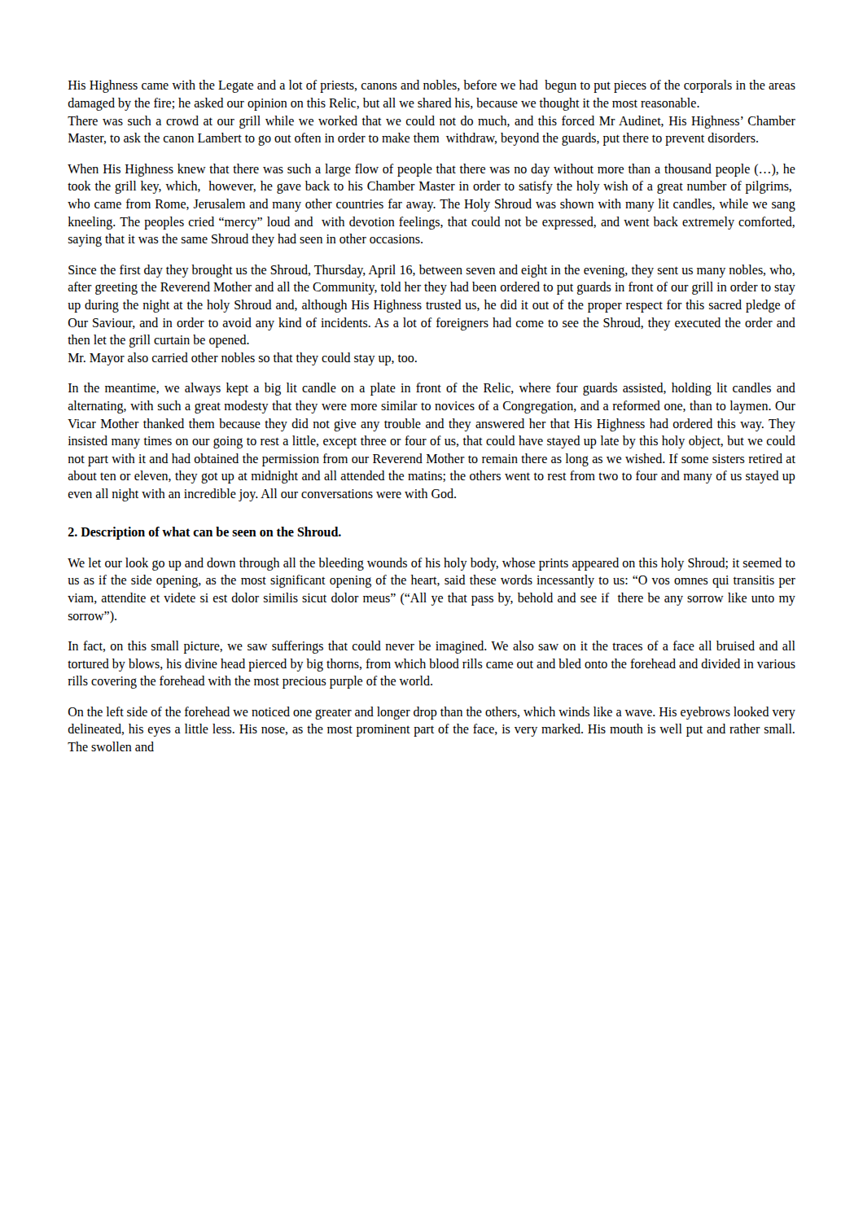His Highness came with the Legate and a lot of priests, canons and nobles, before we had begun to put pieces of the corporals in the areas damaged by the fire; he asked our opinion on this Relic, but all we shared his, because we thought it the most reasonable.
There was such a crowd at our grill while we worked that we could not do much, and this forced Mr Audinet, His Highness’ Chamber Master, to ask the canon Lambert to go out often in order to make them withdraw, beyond the guards, put there to prevent disorders.
When His Highness knew that there was such a large flow of people that there was no day without more than a thousand people (…), he took the grill key, which, however, he gave back to his Chamber Master in order to satisfy the holy wish of a great number of pilgrims, who came from Rome, Jerusalem and many other countries far away. The Holy Shroud was shown with many lit candles, while we sang kneeling. The peoples cried “mercy” loud and with devotion feelings, that could not be expressed, and went back extremely comforted, saying that it was the same Shroud they had seen in other occasions.
Since the first day they brought us the Shroud, Thursday, April 16, between seven and eight in the evening, they sent us many nobles, who, after greeting the Reverend Mother and all the Community, told her they had been ordered to put guards in front of our grill in order to stay up during the night at the holy Shroud and, although His Highness trusted us, he did it out of the proper respect for this sacred pledge of Our Saviour, and in order to avoid any kind of incidents. As a lot of foreigners had come to see the Shroud, they executed the order and then let the grill curtain be opened.
Mr. Mayor also carried other nobles so that they could stay up, too.
In the meantime, we always kept a big lit candle on a plate in front of the Relic, where four guards assisted, holding lit candles and alternating, with such a great modesty that they were more similar to novices of a Congregation, and a reformed one, than to laymen. Our Vicar Mother thanked them because they did not give any trouble and they answered her that His Highness had ordered this way. They insisted many times on our going to rest a little, except three or four of us, that could have stayed up late by this holy object, but we could not part with it and had obtained the permission from our Reverend Mother to remain there as long as we wished. If some sisters retired at about ten or eleven, they got up at midnight and all attended the matins; the others went to rest from two to four and many of us stayed up even all night with an incredible joy. All our conversations were with God.
2. Description of what can be seen on the Shroud.
We let our look go up and down through all the bleeding wounds of his holy body, whose prints appeared on this holy Shroud; it seemed to us as if the side opening, as the most significant opening of the heart, said these words incessantly to us: “O vos omnes qui transitis per viam, attendite et videte si est dolor similis sicut dolor meus” (“All ye that pass by, behold and see if there be any sorrow like unto my sorrow”).
In fact, on this small picture, we saw sufferings that could never be imagined. We also saw on it the traces of a face all bruised and all tortured by blows, his divine head pierced by big thorns, from which blood rills came out and bled onto the forehead and divided in various rills covering the forehead with the most precious purple of the world.
On the left side of the forehead we noticed one greater and longer drop than the others, which winds like a wave. His eyebrows looked very delineated, his eyes a little less. His nose, as the most prominent part of the face, is very marked. His mouth is well put and rather small. The swollen and